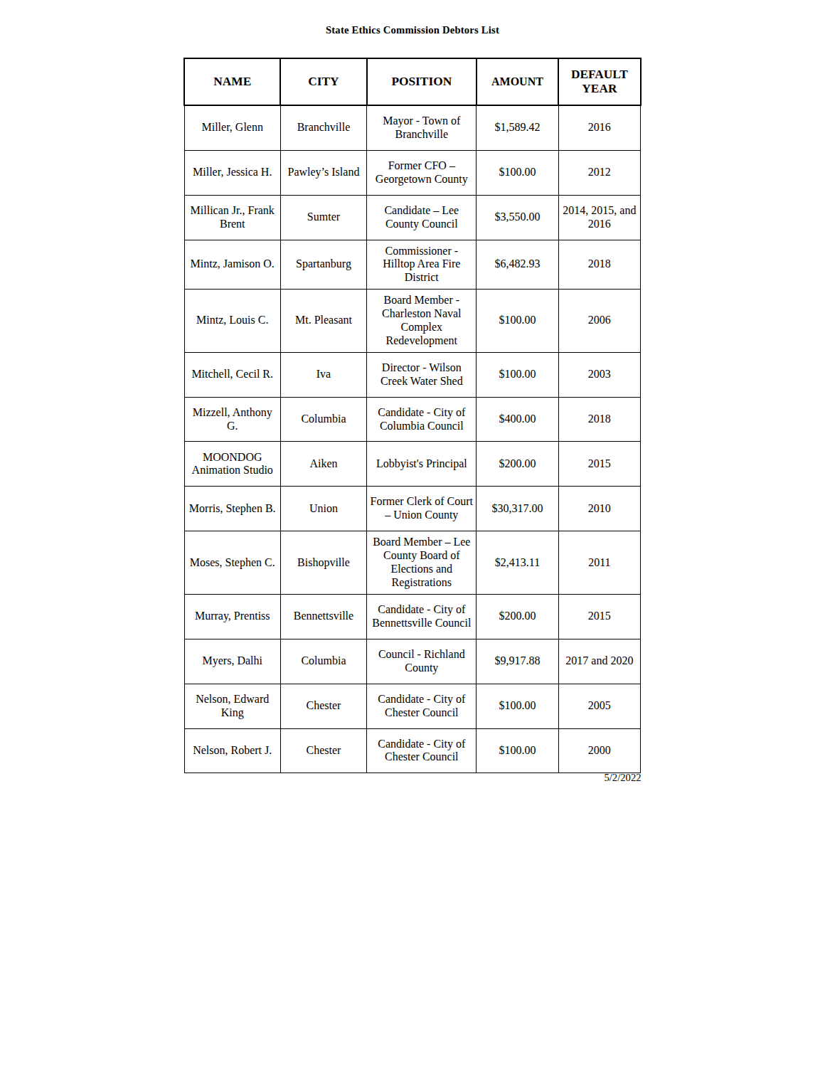State Ethics Commission Debtors List
| NAME | CITY | POSITION | AMOUNT | DEFAULT YEAR |
| --- | --- | --- | --- | --- |
| Miller, Glenn | Branchville | Mayor - Town of Branchville | $1,589.42 | 2016 |
| Miller, Jessica H. | Pawley’s Island | Former CFO – Georgetown County | $100.00 | 2012 |
| Millican Jr., Frank Brent | Sumter | Candidate – Lee County Council | $3,550.00 | 2014, 2015, and 2016 |
| Mintz, Jamison O. | Spartanburg | Commissioner - Hilltop Area Fire District | $6,482.93 | 2018 |
| Mintz, Louis C. | Mt. Pleasant | Board Member - Charleston Naval Complex Redevelopment | $100.00 | 2006 |
| Mitchell, Cecil R. | Iva | Director - Wilson Creek Water Shed | $100.00 | 2003 |
| Mizzell, Anthony G. | Columbia | Candidate - City of Columbia Council | $400.00 | 2018 |
| MOONDOG Animation Studio | Aiken | Lobbyist's Principal | $200.00 | 2015 |
| Morris, Stephen B. | Union | Former Clerk of Court – Union County | $30,317.00 | 2010 |
| Moses, Stephen C. | Bishopville | Board Member – Lee County Board of Elections and Registrations | $2,413.11 | 2011 |
| Murray, Prentiss | Bennettsville | Candidate - City of Bennettsville Council | $200.00 | 2015 |
| Myers, Dalhi | Columbia | Council - Richland County | $9,917.88 | 2017 and 2020 |
| Nelson, Edward King | Chester | Candidate - City of Chester Council | $100.00 | 2005 |
| Nelson, Robert J. | Chester | Candidate - City of Chester Council | $100.00 | 2000 |
5/2/2022